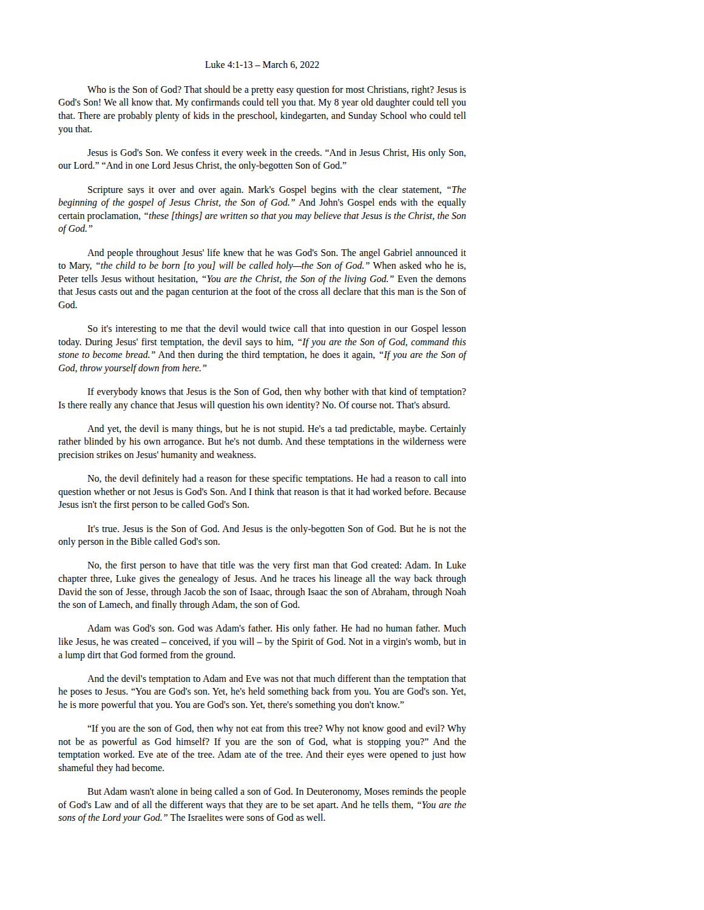Luke 4:1-13 – March 6, 2022
Who is the Son of God? That should be a pretty easy question for most Christians, right? Jesus is God's Son! We all know that. My confirmands could tell you that. My 8 year old daughter could tell you that. There are probably plenty of kids in the preschool, kindegarten, and Sunday School who could tell you that.
Jesus is God's Son. We confess it every week in the creeds. “And in Jesus Christ, His only Son, our Lord.” “And in one Lord Jesus Christ, the only-begotten Son of God.”
Scripture says it over and over again. Mark's Gospel begins with the clear statement, “The beginning of the gospel of Jesus Christ, the Son of God.” And John's Gospel ends with the equally certain proclamation, “these [things] are written so that you may believe that Jesus is the Christ, the Son of God.”
And people throughout Jesus' life knew that he was God's Son. The angel Gabriel announced it to Mary, “the child to be born [to you] will be called holy—the Son of God.” When asked who he is, Peter tells Jesus without hesitation, “You are the Christ, the Son of the living God.” Even the demons that Jesus casts out and the pagan centurion at the foot of the cross all declare that this man is the Son of God.
So it's interesting to me that the devil would twice call that into question in our Gospel lesson today. During Jesus' first temptation, the devil says to him, “If you are the Son of God, command this stone to become bread.” And then during the third temptation, he does it again, “If you are the Son of God, throw yourself down from here.”
If everybody knows that Jesus is the Son of God, then why bother with that kind of temptation? Is there really any chance that Jesus will question his own identity? No. Of course not. That's absurd.
And yet, the devil is many things, but he is not stupid. He's a tad predictable, maybe. Certainly rather blinded by his own arrogance. But he's not dumb. And these temptations in the wilderness were precision strikes on Jesus' humanity and weakness.
No, the devil definitely had a reason for these specific temptations. He had a reason to call into question whether or not Jesus is God's Son. And I think that reason is that it had worked before. Because Jesus isn't the first person to be called God's Son.
It's true. Jesus is the Son of God. And Jesus is the only-begotten Son of God. But he is not the only person in the Bible called God's son.
No, the first person to have that title was the very first man that God created: Adam. In Luke chapter three, Luke gives the genealogy of Jesus. And he traces his lineage all the way back through David the son of Jesse, through Jacob the son of Isaac, through Isaac the son of Abraham, through Noah the son of Lamech, and finally through Adam, the son of God.
Adam was God's son. God was Adam's father. His only father. He had no human father. Much like Jesus, he was created – conceived, if you will – by the Spirit of God. Not in a virgin's womb, but in a lump dirt that God formed from the ground.
And the devil's temptation to Adam and Eve was not that much different than the temptation that he poses to Jesus. “You are God's son. Yet, he's held something back from you. You are God's son. Yet, he is more powerful that you. You are God's son. Yet, there's something you don't know.”
“If you are the son of God, then why not eat from this tree? Why not know good and evil? Why not be as powerful as God himself? If you are the son of God, what is stopping you?” And the temptation worked. Eve ate of the tree. Adam ate of the tree. And their eyes were opened to just how shameful they had become.
But Adam wasn't alone in being called a son of God. In Deuteronomy, Moses reminds the people of God's Law and of all the different ways that they are to be set apart. And he tells them, “You are the sons of the Lord your God.” The Israelites were sons of God as well.